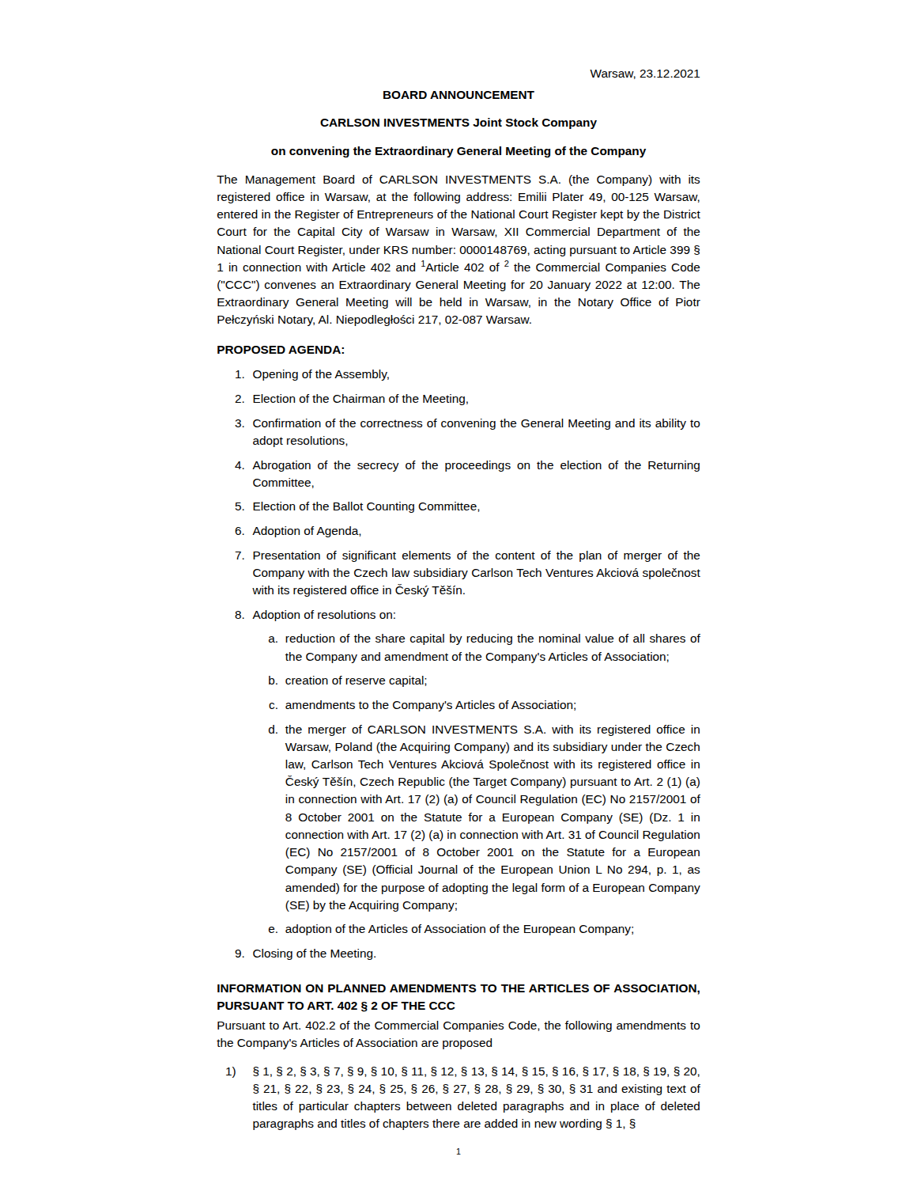Warsaw, 23.12.2021
BOARD ANNOUNCEMENT CARLSON INVESTMENTS Joint Stock Company on convening the Extraordinary General Meeting of the Company
The Management Board of CARLSON INVESTMENTS S.A. (the Company) with its registered office in Warsaw, at the following address: Emilii Plater 49, 00-125 Warsaw, entered in the Register of Entrepreneurs of the National Court Register kept by the District Court for the Capital City of Warsaw in Warsaw, XII Commercial Department of the National Court Register, under KRS number: 0000148769, acting pursuant to Article 399 § 1 in connection with Article 402 and 1Article 402 of 2 the Commercial Companies Code ("CCC") convenes an Extraordinary General Meeting for 20 January 2022 at 12:00. The Extraordinary General Meeting will be held in Warsaw, in the Notary Office of Piotr Pełczyński Notary, Al. Niepodległości 217, 02-087 Warsaw.
PROPOSED AGENDA:
Opening of the Assembly,
Election of the Chairman of the Meeting,
Confirmation of the correctness of convening the General Meeting and its ability to adopt resolutions,
Abrogation of the secrecy of the proceedings on the election of the Returning Committee,
Election of the Ballot Counting Committee,
Adoption of Agenda,
Presentation of significant elements of the content of the plan of merger of the Company with the Czech law subsidiary Carlson Tech Ventures Akciová společnost with its registered office in Český Těšín.
Adoption of resolutions on:
reduction of the share capital by reducing the nominal value of all shares of the Company and amendment of the Company's Articles of Association;
creation of reserve capital;
amendments to the Company's Articles of Association;
the merger of CARLSON INVESTMENTS S.A. with its registered office in Warsaw, Poland (the Acquiring Company) and its subsidiary under the Czech law, Carlson Tech Ventures Akciová Společnost with its registered office in Český Těšín, Czech Republic (the Target Company) pursuant to Art. 2 (1) (a) in connection with Art. 17 (2) (a) of Council Regulation (EC) No 2157/2001 of 8 October 2001 on the Statute for a European Company (SE) (Dz. 1 in connection with Art. 17 (2) (a) in connection with Art. 31 of Council Regulation (EC) No 2157/2001 of 8 October 2001 on the Statute for a European Company (SE) (Official Journal of the European Union L No 294, p. 1, as amended) for the purpose of adopting the legal form of a European Company (SE) by the Acquiring Company;
adoption of the Articles of Association of the European Company;
Closing of the Meeting.
INFORMATION ON PLANNED AMENDMENTS TO THE ARTICLES OF ASSOCIATION, PURSUANT TO ART. 402 § 2 OF THE CCC
Pursuant to Art. 402.2 of the Commercial Companies Code, the following amendments to the Company's Articles of Association are proposed
§ 1, § 2, § 3, § 7, § 9, § 10, § 11, § 12, § 13, § 14, § 15, § 16, § 17, § 18, § 19, § 20, § 21, § 22, § 23, § 24, § 25, § 26, § 27, § 28, § 29, § 30, § 31 and existing text of titles of particular chapters between deleted paragraphs and in place of deleted paragraphs and titles of chapters there are added in new wording § 1, §
1